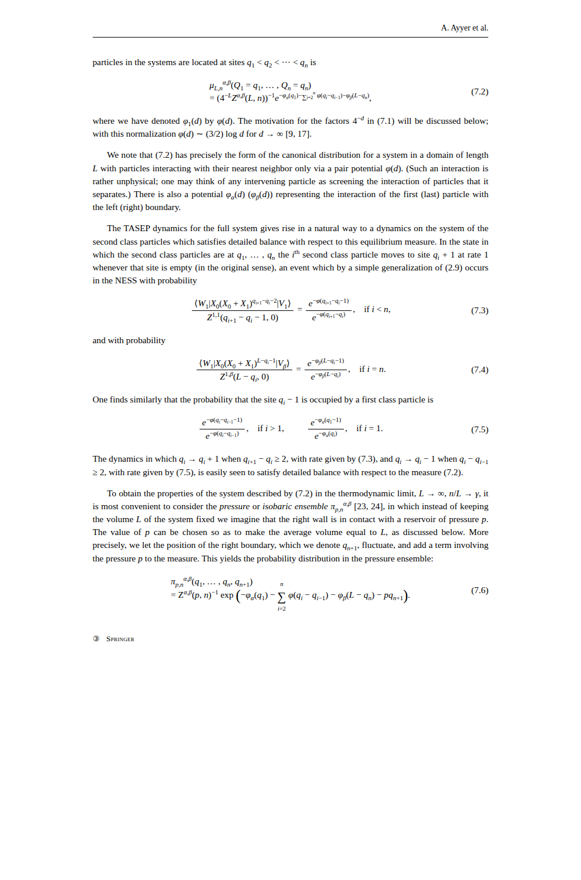A. Ayyer et al.
particles in the systems are located at sites q1 < q2 < ··· < qn is
μL,nα,β(Q1 = q1, … , Qn = qn)
= (4−LZα,β(L, n))−1e−φα(q1)−∑i=2n φ(qi−qi−1)−φβ(L−qn), (7.2)
where we have denoted φ1(d) by φ(d). The motivation for the factors 4−d in (7.1) will be discussed below; with this normalization φ(d) ∼ (3/2) log d for d → ∞ [9, 17].
We note that (7.2) has precisely the form of the canonical distribution for a system in a domain of length L with particles interacting with their nearest neighbor only via a pair potential φ(d). (Such an interaction is rather unphysical; one may think of any intervening particle as screening the interaction of particles that it separates.) There is also a potential φα(d) (φβ(d)) representing the interaction of the first (last) particle with the left (right) boundary.
The TASEP dynamics for the full system gives rise in a natural way to a dynamics on the system of the second class particles which satisfies detailed balance with respect to this equilibrium measure. In the state in which the second class particles are at q1, … , qn the ith second class particle moves to site qi + 1 at rate 1 whenever that site is empty (in the original sense), an event which by a simple generalization of (2.9) occurs in the NESS with probability
⟨W1|X0(X0 + X1)qi+1−qi−2|V1⟩ Z1,1(qi+1 − qi − 1, 0) = e−φ(qi+1−qi−1) e−φ(qi+1−qi) , if i < n, (7.3)
and with probability
⟨W1|X0(X0 + X1)L−qi−1|Vβ⟩ Z1,β(L − qi, 0) = e−φβ(L−qi−1) e−φβ(L−qi) , if i = n. (7.4)
One finds similarly that the probability that the site qi − 1 is occupied by a first class particle is
e−φ(qi−qi−1−1) e−φ(qi−qi−1) , if i > 1, e−φα(q1−1) e−φα(qi) , if i = 1. (7.5)
The dynamics in which qi → qi + 1 when qi+1 − qi ≥ 2, with rate given by (7.3), and qi → qi − 1 when qi − qi−1 ≥ 2, with rate given by (7.5), is easily seen to satisfy detailed balance with respect to the measure (7.2).
To obtain the properties of the system described by (7.2) in the thermodynamic limit, L → ∞, n/L → γ, it is most convenient to consider the pressure or isobaric ensemble πp,nα,β [23, 24], in which instead of keeping the volume L of the system fixed we imagine that the right wall is in contact with a reservoir of pressure p. The value of p can be chosen so as to make the average volume equal to L, as discussed below. More precisely, we let the position of the right boundary, which we denote qn+1, fluctuate, and add a term involving the pressure p to the measure. This yields the probability distribution in the pressure ensemble:
πp,nα,β(q1, … , qn, qn+1)
= Zα,β(p, n)−1 exp (−φα(q1) − ∑ni=2 φ(qi − qi−1) − φβ(L − qn) − pqn+1). (7.6)
③ Springer